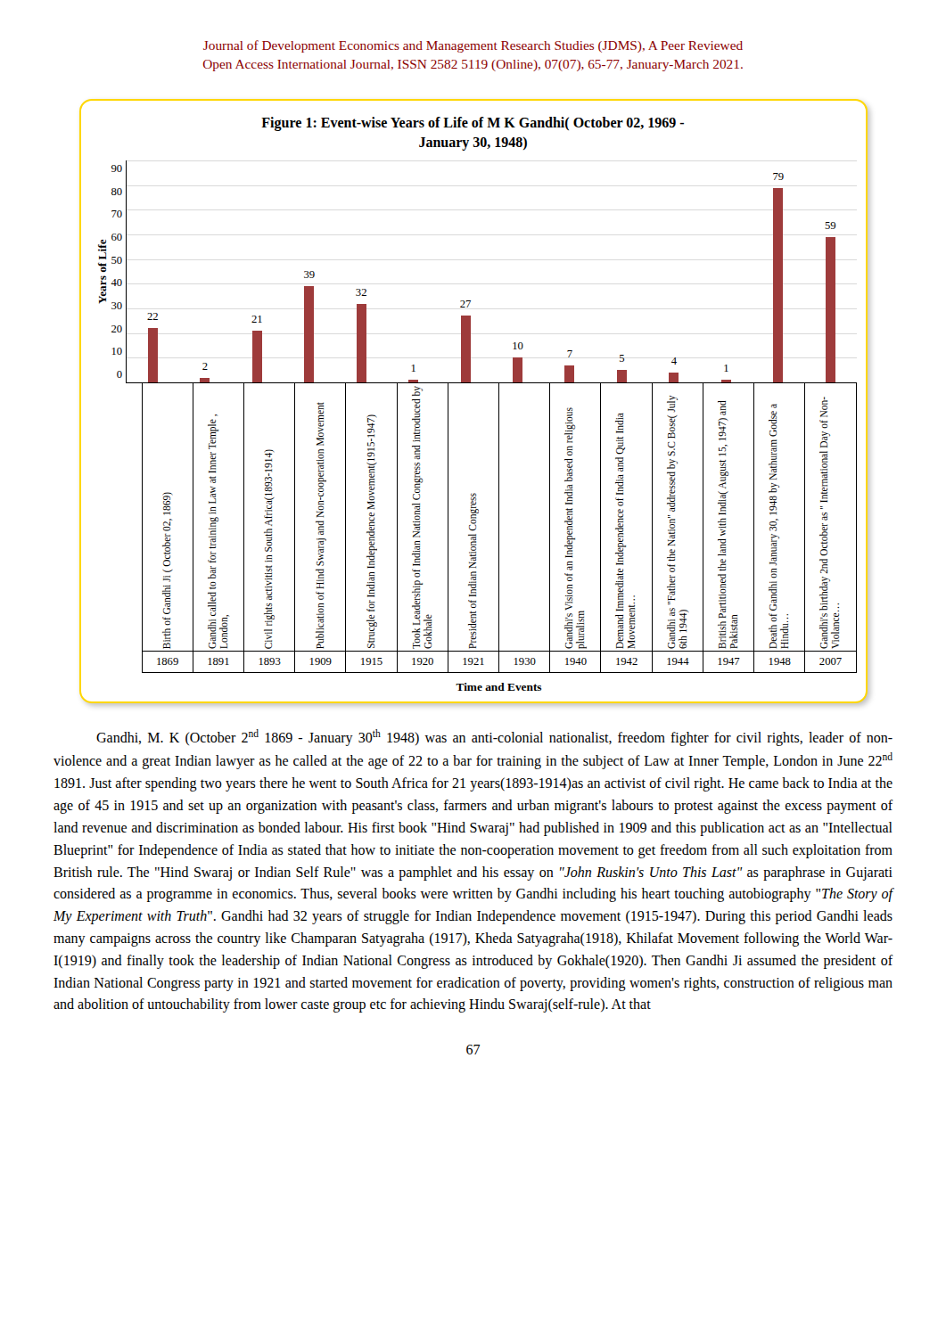Journal of Development Economics and Management Research Studies (JDMS), A Peer Reviewed
Open Access International Journal, ISSN 2582 5119 (Online), 07(07), 65-77, January-March 2021.
Figure 1: Event-wise Years of Life of M K Gandhi( October 02, 1969 -
January 30, 1948)
Years of Life
90
80
70
60
50
40
30
20
10
0
22
2
21
39
32
1
27
10
7
5
4
1
79
59
Birth of Gandhi Ji ( October 02, 1869)
Gandhi called to bar for training in Law at Inner Temple , London,
Civil rights activitist in South Africa(1893-1914)
Publication of Hind Swaraj and Non-cooperation Movement
Strucgle for Indian Independence Movement(1915-1947)
Took Leadership of Indian National Congress and introduced by Gokhale
President of Indian National Congress
Gandhi's Vision of an Independent India based on religious pluralism
Demand Immediate Independence of India and Quit India Movement…
Gandhi as "Father of the Nation" addressed by S.C Bose( July 6th 1944)
British Partitioned the land with India( August 15, 1947) and Pakistan
Death of Gandhi on January 30, 1948 by Nathuram Godse a Hindu…
Gandhi's birthday 2nd October as " International Day of Non-Violance…
1869
1891
1893
1909
1915
1920
1921
1930
1940
1942
1944
1947
1948
2007
Time and Events
Gandhi, M. K (October 2nd 1869 - January 30th 1948) was an anti-colonial nationalist, freedom fighter for civil rights, leader of non-violence and a great Indian lawyer as he called at the age of 22 to a bar for training in the subject of Law at Inner Temple, London in June 22nd 1891. Just after spending two years there he went to South Africa for 21 years(1893-1914)as an activist of civil right. He came back to India at the age of 45 in 1915 and set up an organization with peasant's class, farmers and urban migrant's labours to protest against the excess payment of land revenue and discrimination as bonded labour. His first book "Hind Swaraj" had published in 1909 and this publication act as an "Intellectual Blueprint" for Independence of India as stated that how to initiate the non-cooperation movement to get freedom from all such exploitation from British rule. The "Hind Swaraj or Indian Self Rule" was a pamphlet and his essay on "John Ruskin's Unto This Last" as paraphrase in Gujarati considered as a programme in economics. Thus, several books were written by Gandhi including his heart touching autobiography "The Story of My Experiment with Truth". Gandhi had 32 years of struggle for Indian Independence movement (1915-1947). During this period Gandhi leads many campaigns across the country like Champaran Satyagraha (1917), Kheda Satyagraha(1918), Khilafat Movement following the World War-I(1919) and finally took the leadership of Indian National Congress as introduced by Gokhale(1920). Then Gandhi Ji assumed the president of Indian National Congress party in 1921 and started movement for eradication of poverty, providing women's rights, construction of religious man and abolition of untouchability from lower caste group etc for achieving Hindu Swaraj(self-rule). At that
67